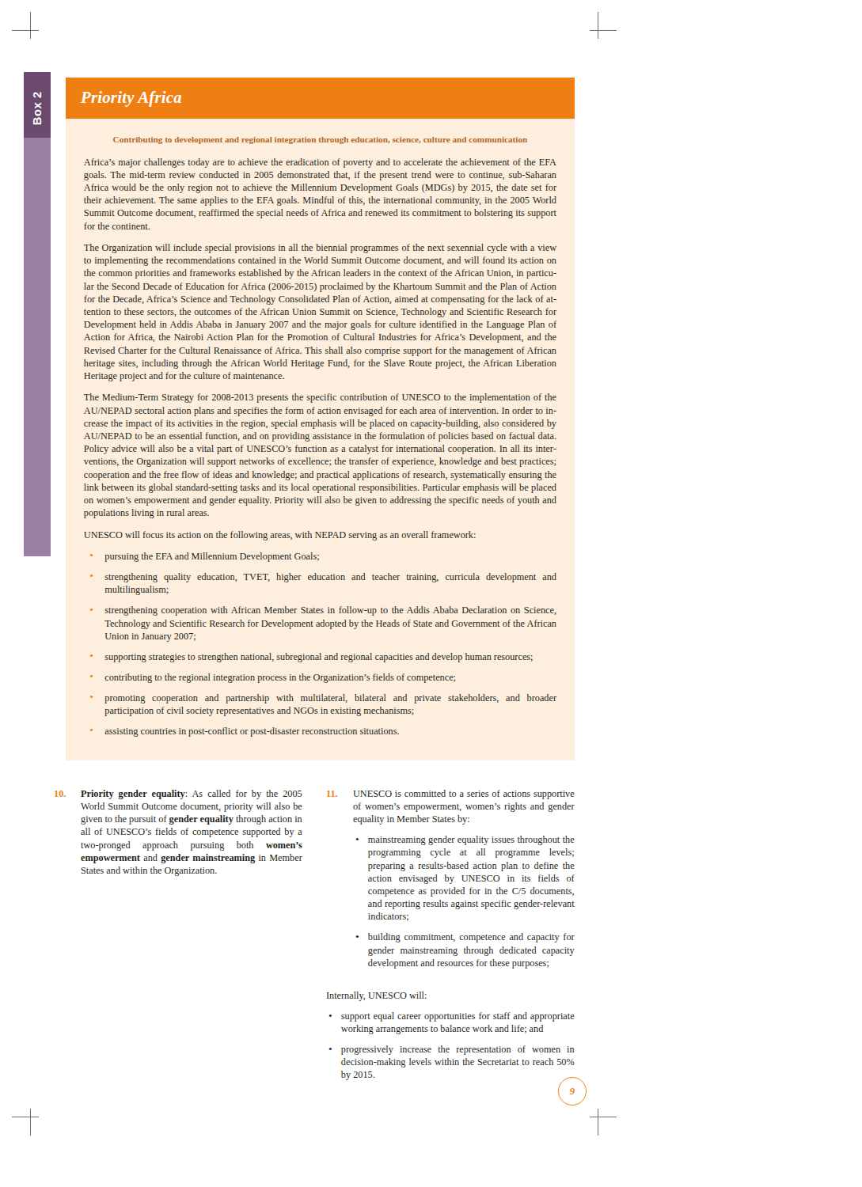Box 2
Priority Africa
Contributing to development and regional integration through education, science, culture and communication
Africa’s major challenges today are to achieve the eradication of poverty and to accelerate the achievement of the EFA goals. The mid-term review conducted in 2005 demonstrated that, if the present trend were to continue, sub-Saharan Africa would be the only region not to achieve the Millennium Development Goals (MDGs) by 2015, the date set for their achievement. The same applies to the EFA goals. Mindful of this, the international community, in the 2005 World Summit Outcome document, reaffirmed the special needs of Africa and renewed its commitment to bolstering its support for the continent.
The Organization will include special provisions in all the biennial programmes of the next sexennial cycle with a view to implementing the recommendations contained in the World Summit Outcome document, and will found its action on the common priorities and frameworks established by the African leaders in the context of the African Union, in particular the Second Decade of Education for Africa (2006-2015) proclaimed by the Khartoum Summit and the Plan of Action for the Decade, Africa’s Science and Technology Consolidated Plan of Action, aimed at compensating for the lack of attention to these sectors, the outcomes of the African Union Summit on Science, Technology and Scientific Research for Development held in Addis Ababa in January 2007 and the major goals for culture identified in the Language Plan of Action for Africa, the Nairobi Action Plan for the Promotion of Cultural Industries for Africa’s Development, and the Revised Charter for the Cultural Renaissance of Africa. This shall also comprise support for the management of African heritage sites, including through the African World Heritage Fund, for the Slave Route project, the African Liberation Heritage project and for the culture of maintenance.
The Medium-Term Strategy for 2008-2013 presents the specific contribution of UNESCO to the implementation of the AU/NEPAD sectoral action plans and specifies the form of action envisaged for each area of intervention. In order to increase the impact of its activities in the region, special emphasis will be placed on capacity-building, also considered by AU/NEPAD to be an essential function, and on providing assistance in the formulation of policies based on factual data. Policy advice will also be a vital part of UNESCO’s function as a catalyst for international cooperation. In all its interventions, the Organization will support networks of excellence; the transfer of experience, knowledge and best practices; cooperation and the free flow of ideas and knowledge; and practical applications of research, systematically ensuring the link between its global standard-setting tasks and its local operational responsibilities. Particular emphasis will be placed on women’s empowerment and gender equality. Priority will also be given to addressing the specific needs of youth and populations living in rural areas.
UNESCO will focus its action on the following areas, with NEPAD serving as an overall framework:
pursuing the EFA and Millennium Development Goals;
strengthening quality education, TVET, higher education and teacher training, curricula development and multilingualism;
strengthening cooperation with African Member States in follow-up to the Addis Ababa Declaration on Science, Technology and Scientific Research for Development adopted by the Heads of State and Government of the African Union in January 2007;
supporting strategies to strengthen national, subregional and regional capacities and develop human resources;
contributing to the regional integration process in the Organization’s fields of competence;
promoting cooperation and partnership with multilateral, bilateral and private stakeholders, and broader participation of civil society representatives and NGOs in existing mechanisms;
assisting countries in post-conflict or post-disaster reconstruction situations.
10.
Priority gender equality: As called for by the 2005 World Summit Outcome document, priority will also be given to the pursuit of gender equality through action in all of UNESCO’s fields of competence supported by a two-pronged approach pursuing both women’s empowerment and gender mainstreaming in Member States and within the Organization.
11.
UNESCO is committed to a series of actions supportive of women’s empowerment, women’s rights and gender equality in Member States by:
mainstreaming gender equality issues throughout the programming cycle at all programme levels; preparing a results-based action plan to define the action envisaged by UNESCO in its fields of competence as provided for in the C/5 documents, and reporting results against specific gender-relevant indicators;
building commitment, competence and capacity for gender mainstreaming through dedicated capacity development and resources for these purposes;
Internally, UNESCO will:
support equal career opportunities for staff and appropriate working arrangements to balance work and life; and
progressively increase the representation of women in decision-making levels within the Secretariat to reach 50% by 2015.
9